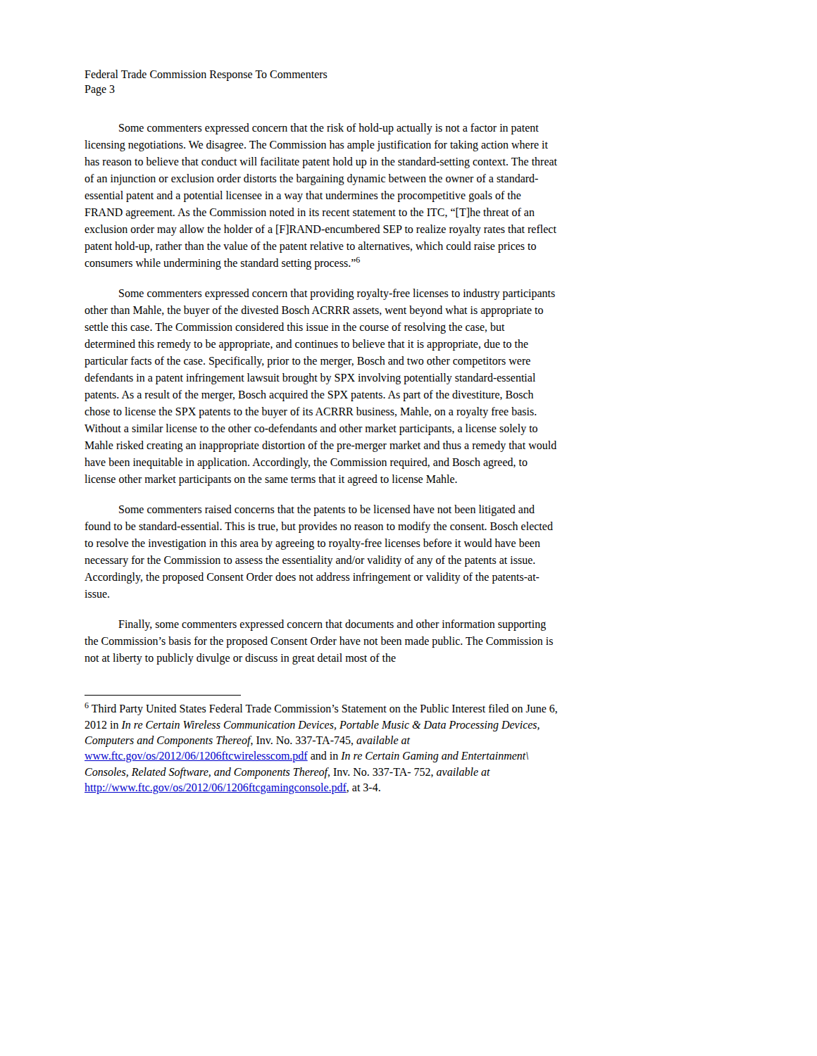Federal Trade Commission Response To Commenters
Page 3
Some commenters expressed concern that the risk of hold-up actually is not a factor in patent licensing negotiations. We disagree. The Commission has ample justification for taking action where it has reason to believe that conduct will facilitate patent hold up in the standard-setting context. The threat of an injunction or exclusion order distorts the bargaining dynamic between the owner of a standard-essential patent and a potential licensee in a way that undermines the procompetitive goals of the FRAND agreement. As the Commission noted in its recent statement to the ITC, “[T]he threat of an exclusion order may allow the holder of a [F]RAND-encumbered SEP to realize royalty rates that reflect patent hold-up, rather than the value of the patent relative to alternatives, which could raise prices to consumers while undermining the standard setting process.”6
Some commenters expressed concern that providing royalty-free licenses to industry participants other than Mahle, the buyer of the divested Bosch ACRRR assets, went beyond what is appropriate to settle this case. The Commission considered this issue in the course of resolving the case, but determined this remedy to be appropriate, and continues to believe that it is appropriate, due to the particular facts of the case. Specifically, prior to the merger, Bosch and two other competitors were defendants in a patent infringement lawsuit brought by SPX involving potentially standard-essential patents. As a result of the merger, Bosch acquired the SPX patents. As part of the divestiture, Bosch chose to license the SPX patents to the buyer of its ACRRR business, Mahle, on a royalty free basis. Without a similar license to the other co-defendants and other market participants, a license solely to Mahle risked creating an inappropriate distortion of the pre-merger market and thus a remedy that would have been inequitable in application. Accordingly, the Commission required, and Bosch agreed, to license other market participants on the same terms that it agreed to license Mahle.
Some commenters raised concerns that the patents to be licensed have not been litigated and found to be standard-essential. This is true, but provides no reason to modify the consent. Bosch elected to resolve the investigation in this area by agreeing to royalty-free licenses before it would have been necessary for the Commission to assess the essentiality and/or validity of any of the patents at issue. Accordingly, the proposed Consent Order does not address infringement or validity of the patents-at-issue.
Finally, some commenters expressed concern that documents and other information supporting the Commission’s basis for the proposed Consent Order have not been made public. The Commission is not at liberty to publicly divulge or discuss in great detail most of the
6 Third Party United States Federal Trade Commission’s Statement on the Public Interest filed on June 6, 2012 in In re Certain Wireless Communication Devices, Portable Music & Data Processing Devices, Computers and Components Thereof, Inv. No. 337-TA-745, available at www.ftc.gov/os/2012/06/1206ftcwirelesscom.pdf and in In re Certain Gaming and Entertainment\ Consoles, Related Software, and Components Thereof, Inv. No. 337-TA- 752, available at http://www.ftc.gov/os/2012/06/1206ftcgamingconsole.pdf, at 3-4.